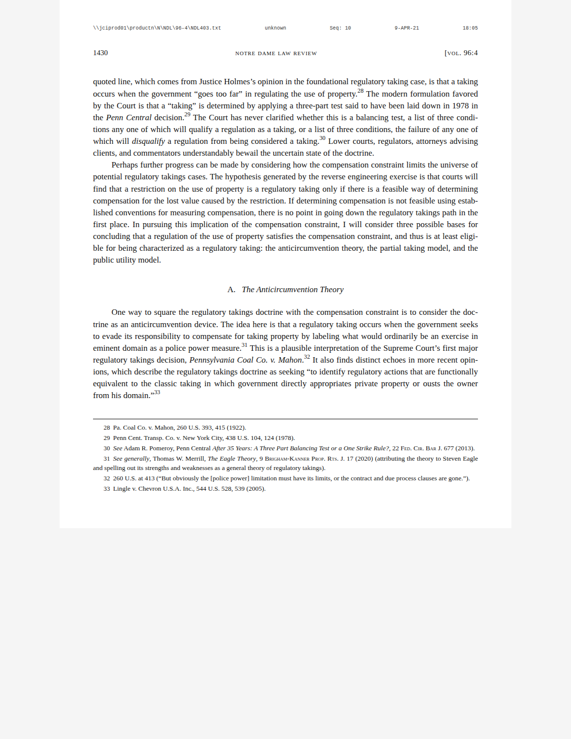\\jciprod01\productn\N\NDL\96-4\NDL403.txt unknown Seq: 10 9-APR-21 18:05
1430 notre dame law review [vol. 96:4
quoted line, which comes from Justice Holmes’s opinion in the foundational regulatory taking case, is that a taking occurs when the government “goes too far” in regulating the use of property.28 The modern formulation favored by the Court is that a “taking” is determined by applying a three-part test said to have been laid down in 1978 in the Penn Central decision.29 The Court has never clarified whether this is a balancing test, a list of three conditions any one of which will qualify a regulation as a taking, or a list of three conditions, the failure of any one of which will disqualify a regulation from being considered a taking.30 Lower courts, regulators, attorneys advising clients, and commentators understandably bewail the uncertain state of the doctrine.
Perhaps further progress can be made by considering how the compensation constraint limits the universe of potential regulatory takings cases. The hypothesis generated by the reverse engineering exercise is that courts will find that a restriction on the use of property is a regulatory taking only if there is a feasible way of determining compensation for the lost value caused by the restriction. If determining compensation is not feasible using established conventions for measuring compensation, there is no point in going down the regulatory takings path in the first place. In pursuing this implication of the compensation constraint, I will consider three possible bases for concluding that a regulation of the use of property satisfies the compensation constraint, and thus is at least eligible for being characterized as a regulatory taking: the anticircumvention theory, the partial taking model, and the public utility model.
A. The Anticircumvention Theory
One way to square the regulatory takings doctrine with the compensation constraint is to consider the doctrine as an anticircumvention device. The idea here is that a regulatory taking occurs when the government seeks to evade its responsibility to compensate for taking property by labeling what would ordinarily be an exercise in eminent domain as a police power measure.31 This is a plausible interpretation of the Supreme Court’s first major regulatory takings decision, Pennsylvania Coal Co. v. Mahon.32 It also finds distinct echoes in more recent opinions, which describe the regulatory takings doctrine as seeking “to identify regulatory actions that are functionally equivalent to the classic taking in which government directly appropriates private property or ousts the owner from his domain.”33
28 Pa. Coal Co. v. Mahon, 260 U.S. 393, 415 (1922).
29 Penn Cent. Transp. Co. v. New York City, 438 U.S. 104, 124 (1978).
30 See Adam R. Pomeroy, Penn Central After 35 Years: A Three Part Balancing Test or a One Strike Rule?, 22 Fed. Cir. Bar J. 677 (2013).
31 See generally, Thomas W. Merrill, The Eagle Theory, 9 Brigham-Kanner Prop. Rts. J. 17 (2020) (attributing the theory to Steven Eagle and spelling out its strengths and weaknesses as a general theory of regulatory takings).
32260 U.S. at 413 (“But obviously the [police power] limitation must have its limits, or the contract and due process clauses are gone.”).
33 Lingle v. Chevron U.S.A. Inc., 544 U.S. 528, 539 (2005).